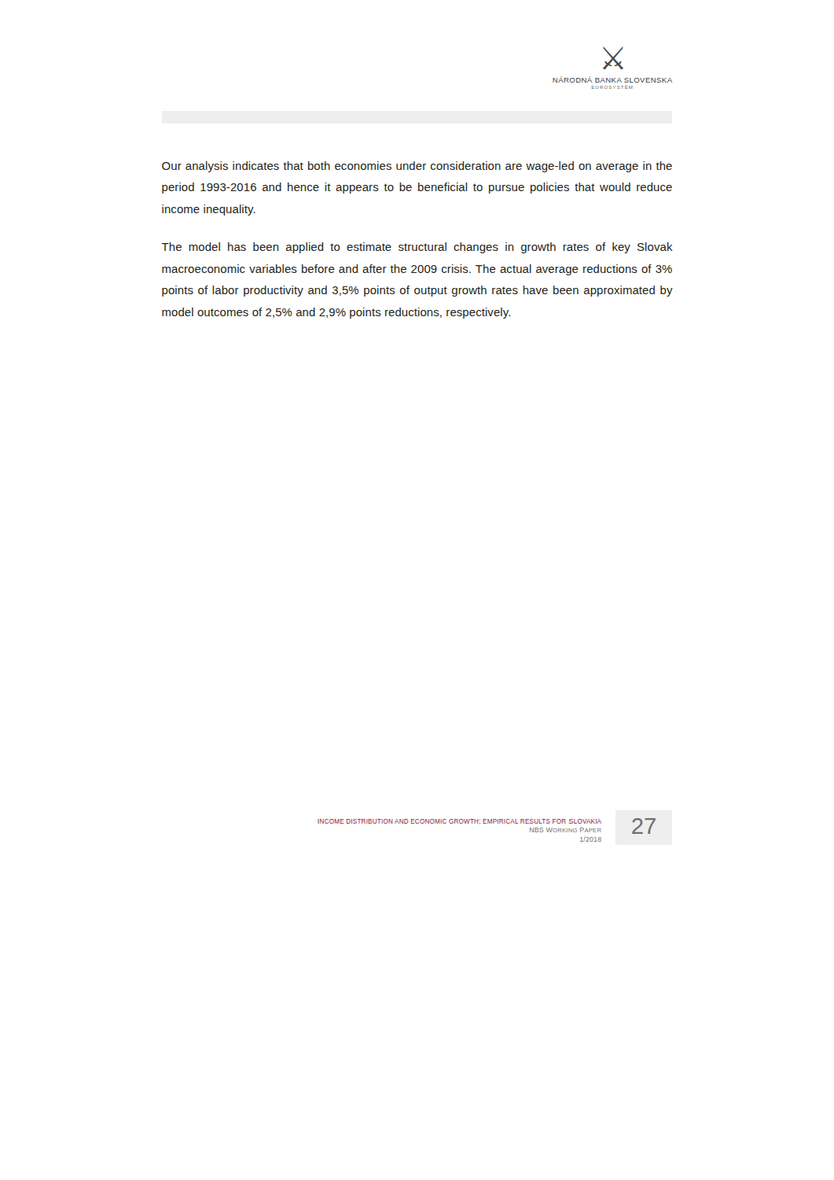⚔
NÁRODNÁ BANKA SLOVENSKA
EUROSYSTÉM
Our analysis indicates that both economies under consideration are wage-led on average in the period 1993-2016 and hence it appears to be beneficial to pursue policies that would reduce income inequality.
The model has been applied to estimate structural changes in growth rates of key Slovak macroeconomic variables before and after the 2009 crisis. The actual average reductions of 3% points of labor productivity and 3,5% points of output growth rates have been approximated by model outcomes of 2,5% and 2,9% points reductions, respectively.
INCOME DISTRIBUTION AND ECONOMIC GROWTH; EMPIRICAL RESULTS FOR SLOVAKIA
NBS WORKING PAPER
1/2018
27